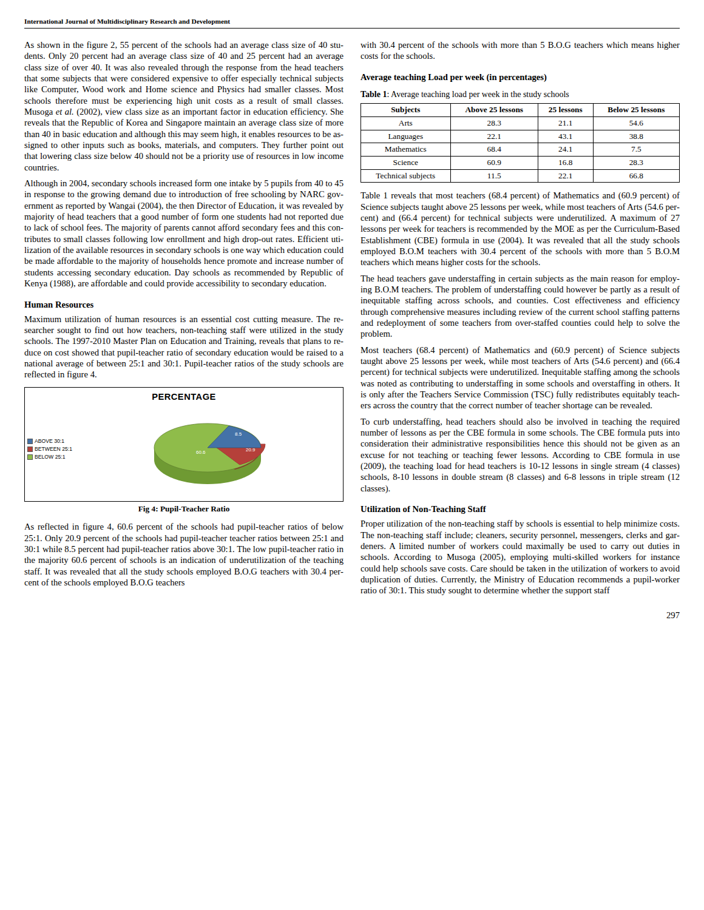International Journal of Multidisciplinary Research and Development
As shown in the figure 2, 55 percent of the schools had an average class size of 40 students. Only 20 percent had an average class size of 40 and 25 percent had an average class size of over 40. It was also revealed through the response from the head teachers that some subjects that were considered expensive to offer especially technical subjects like Computer, Wood work and Home science and Physics had smaller classes. Most schools therefore must be experiencing high unit costs as a result of small classes. Musoga et al. (2002), view class size as an important factor in education efficiency. She reveals that the Republic of Korea and Singapore maintain an average class size of more than 40 in basic education and although this may seem high, it enables resources to be assigned to other inputs such as books, materials, and computers. They further point out that lowering class size below 40 should not be a priority use of resources in low income countries.
Although in 2004, secondary schools increased form one intake by 5 pupils from 40 to 45 in response to the growing demand due to introduction of free schooling by NARC government as reported by Wangai (2004), the then Director of Education, it was revealed by majority of head teachers that a good number of form one students had not reported due to lack of school fees. The majority of parents cannot afford secondary fees and this contributes to small classes following low enrollment and high drop-out rates. Efficient utilization of the available resources in secondary schools is one way which education could be made affordable to the majority of households hence promote and increase number of students accessing secondary education. Day schools as recommended by Republic of Kenya (1988), are affordable and could provide accessibility to secondary education.
Human Resources
Maximum utilization of human resources is an essential cost cutting measure. The researcher sought to find out how teachers, non-teaching staff were utilized in the study schools. The 1997-2010 Master Plan on Education and Training, reveals that plans to reduce on cost showed that pupil-teacher ratio of secondary education would be raised to a national average of between 25:1 and 30:1. Pupil-teacher ratios of the study schools are reflected in figure 4.
PERCENTAGE
ABOVE 30:1
BETWEEN 25:1
BELOW 25:1
8.5 20.9 60.6
Fig 4: Pupil-Teacher Ratio
As reflected in figure 4, 60.6 percent of the schools had pupil-teacher ratios of below 25:1. Only 20.9 percent of the schools had pupil-teacher teacher ratios between 25:1 and 30:1 while 8.5 percent had pupil-teacher ratios above 30:1. The low pupil-teacher ratio in the majority 60.6 percent of schools is an indication of underutilization of the teaching staff. It was revealed that all the study schools employed B.O.G teachers with 30.4 percent of the schools employed B.O.G teachers
with 30.4 percent of the schools with more than 5 B.O.G teachers which means higher costs for the schools.
Average teaching Load per week (in percentages)
Table 1: Average teaching load per week in the study schools
| Subjects | Above 25 lessons | 25 lessons | Below 25 lessons |
| --- | --- | --- | --- |
| Arts | 28.3 | 21.1 | 54.6 |
| Languages | 22.1 | 43.1 | 38.8 |
| Mathematics | 68.4 | 24.1 | 7.5 |
| Science | 60.9 | 16.8 | 28.3 |
| Technical subjects | 11.5 | 22.1 | 66.8 |
Table 1 reveals that most teachers (68.4 percent) of Mathematics and (60.9 percent) of Science subjects taught above 25 lessons per week, while most teachers of Arts (54.6 percent) and (66.4 percent) for technical subjects were underutilized. A maximum of 27 lessons per week for teachers is recommended by the MOE as per the Curriculum-Based Establishment (CBE) formula in use (2004). It was revealed that all the study schools employed B.O.M teachers with 30.4 percent of the schools with more than 5 B.O.M teachers which means higher costs for the schools.
The head teachers gave understaffing in certain subjects as the main reason for employing B.O.M teachers. The problem of understaffing could however be partly as a result of inequitable staffing across schools, and counties. Cost effectiveness and efficiency through comprehensive measures including review of the current school staffing patterns and redeployment of some teachers from over-staffed counties could help to solve the problem.
Most teachers (68.4 percent) of Mathematics and (60.9 percent) of Science subjects taught above 25 lessons per week, while most teachers of Arts (54.6 percent) and (66.4 percent) for technical subjects were underutilized. Inequitable staffing among the schools was noted as contributing to understaffing in some schools and overstaffing in others. It is only after the Teachers Service Commission (TSC) fully redistributes equitably teachers across the country that the correct number of teacher shortage can be revealed.
To curb understaffing, head teachers should also be involved in teaching the required number of lessons as per the CBE formula in some schools. The CBE formula puts into consideration their administrative responsibilities hence this should not be given as an excuse for not teaching or teaching fewer lessons. According to CBE formula in use (2009), the teaching load for head teachers is 10-12 lessons in single stream (4 classes) schools, 8-10 lessons in double stream (8 classes) and 6-8 lessons in triple stream (12 classes).
Utilization of Non-Teaching Staff
Proper utilization of the non-teaching staff by schools is essential to help minimize costs. The non-teaching staff include; cleaners, security personnel, messengers, clerks and gardeners. A limited number of workers could maximally be used to carry out duties in schools. According to Musoga (2005), employing multi-skilled workers for instance could help schools save costs. Care should be taken in the utilization of workers to avoid duplication of duties. Currently, the Ministry of Education recommends a pupil-worker ratio of 30:1. This study sought to determine whether the support staff
297